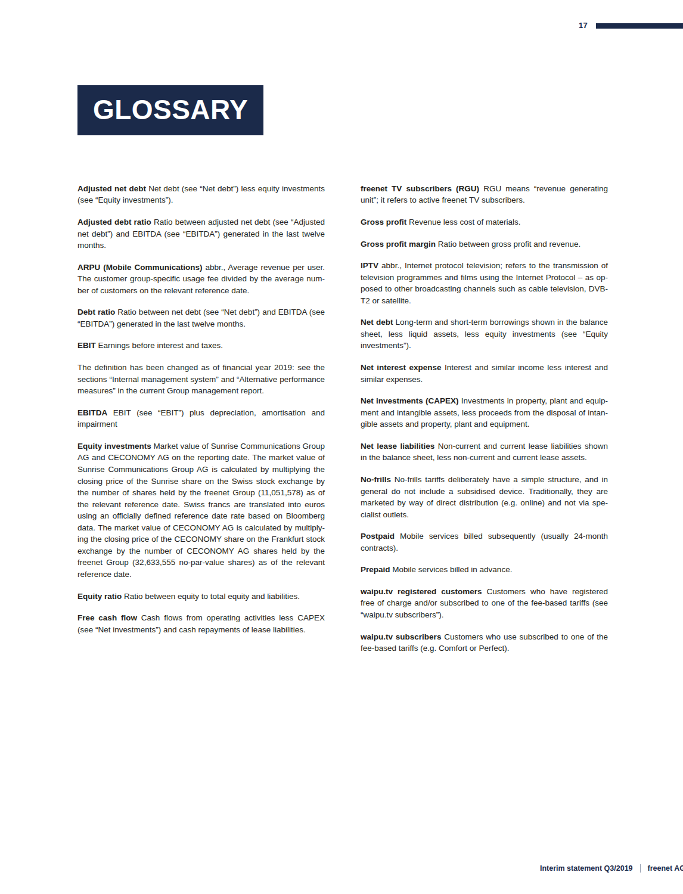17
GLOSSARY
Adjusted net debt Net debt (see “Net debt”) less equity investments (see “Equity investments”).
Adjusted debt ratio Ratio between adjusted net debt (see “Adjusted net debt”) and EBITDA (see “EBITDA”) generated in the last twelve months.
ARPU (Mobile Communications) abbr., Average revenue per user. The customer group-specific usage fee divided by the average number of customers on the relevant reference date.
Debt ratio Ratio between net debt (see “Net debt”) and EBITDA (see “EBITDA”) generated in the last twelve months.
EBIT Earnings before interest and taxes.
The definition has been changed as of financial year 2019: see the sections “Internal management system” and “Alternative performance measures” in the current Group management report.
EBITDA EBIT (see “EBIT”) plus depreciation, amortisation and impairment
Equity investments Market value of Sunrise Communications Group AG and CECONOMY AG on the reporting date. The market value of Sunrise Communications Group AG is calculated by multiplying the closing price of the Sunrise share on the Swiss stock exchange by the number of shares held by the freenet Group (11,051,578) as of the relevant reference date. Swiss francs are translated into euros using an officially defined reference date rate based on Bloomberg data. The market value of CECONOMY AG is calculated by multiplying the closing price of the CECONOMY share on the Frankfurt stock exchange by the number of CECONOMY AG shares held by the freenet Group (32,633,555 no-par-value shares) as of the relevant reference date.
Equity ratio Ratio between equity to total equity and liabilities.
Free cash flow Cash flows from operating activities less CAPEX (see “Net investments”) and cash repayments of lease liabilities.
freenet TV subscribers (RGU) RGU means “revenue generating unit”; it refers to active freenet TV subscribers.
Gross profit Revenue less cost of materials.
Gross profit margin Ratio between gross profit and revenue.
IPTV abbr., Internet protocol television; refers to the transmission of television programmes and films using the Internet Protocol – as opposed to other broadcasting channels such as cable television, DVB-T2 or satellite.
Net debt Long-term and short-term borrowings shown in the balance sheet, less liquid assets, less equity investments (see “Equity investments”).
Net interest expense Interest and similar income less interest and similar expenses.
Net investments (CAPEX) Investments in property, plant and equipment and intangible assets, less proceeds from the disposal of intangible assets and property, plant and equipment.
Net lease liabilities Non-current and current lease liabilities shown in the balance sheet, less non-current and current lease assets.
No-frills No-frills tariffs deliberately have a simple structure, and in general do not include a subsidised device. Traditionally, they are marketed by way of direct distribution (e.g. online) and not via specialist outlets.
Postpaid Mobile services billed subsequently (usually 24-month contracts).
Prepaid Mobile services billed in advance.
waipu.tv registered customers Customers who have registered free of charge and/or subscribed to one of the fee-based tariffs (see “waipu.tv subscribers”).
waipu.tv subscribers Customers who use subscribed to one of the fee-based tariffs (e.g. Comfort or Perfect).
Interim statement Q3/2019 freenet AG